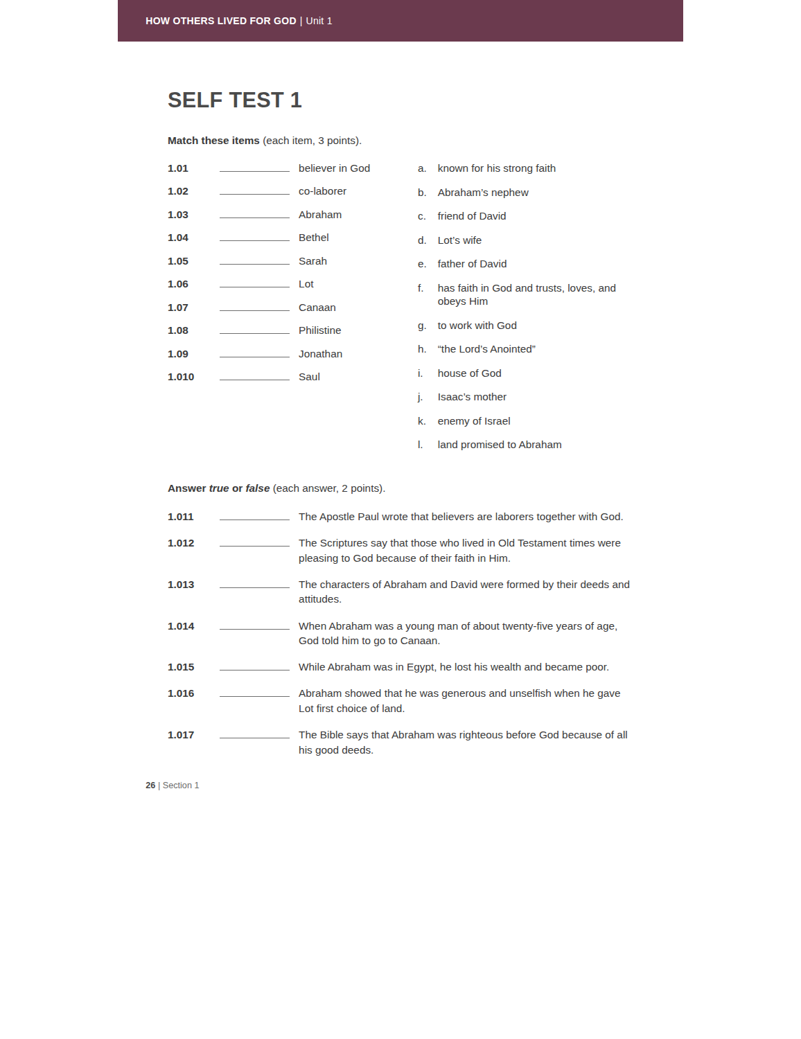How Others Lived for God|Unit 1
SELF TEST 1
Match these items (each item, 3 points).
1.01 believer in God
1.02 co-laborer
1.03 Abraham
1.04 Bethel
1.05 Sarah
1.06 Lot
1.07 Canaan
1.08 Philistine
1.09 Jonathan
1.010 Saul
a. known for his strong faith
b. Abraham’s nephew
c. friend of David
d. Lot’s wife
e. father of David
f. has faith in God and trusts, loves, and obeys Him
g. to work with God
h.“the Lord’s Anointed”
i. house of God
j. Isaac’s mother
k. enemy of Israel
l. land promised to Abraham
Answer true or false (each answer, 2 points).
1.011 The Apostle Paul wrote that believers are laborers together with God.
1.012 The Scriptures say that those who lived in Old Testament times were pleasing to God because of their faith in Him.
1.013 The characters of Abraham and David were formed by their deeds and attitudes.
1.014 When Abraham was a young man of about twenty-five years of age, God told him to go to Canaan.
1.015 While Abraham was in Egypt, he lost his wealth and became poor.
1.016 Abraham showed that he was generous and unselfish when he gave Lot first choice of land.
1.017 The Bible says that Abraham was righteous before God because of all his good deeds.
26 | Section 1